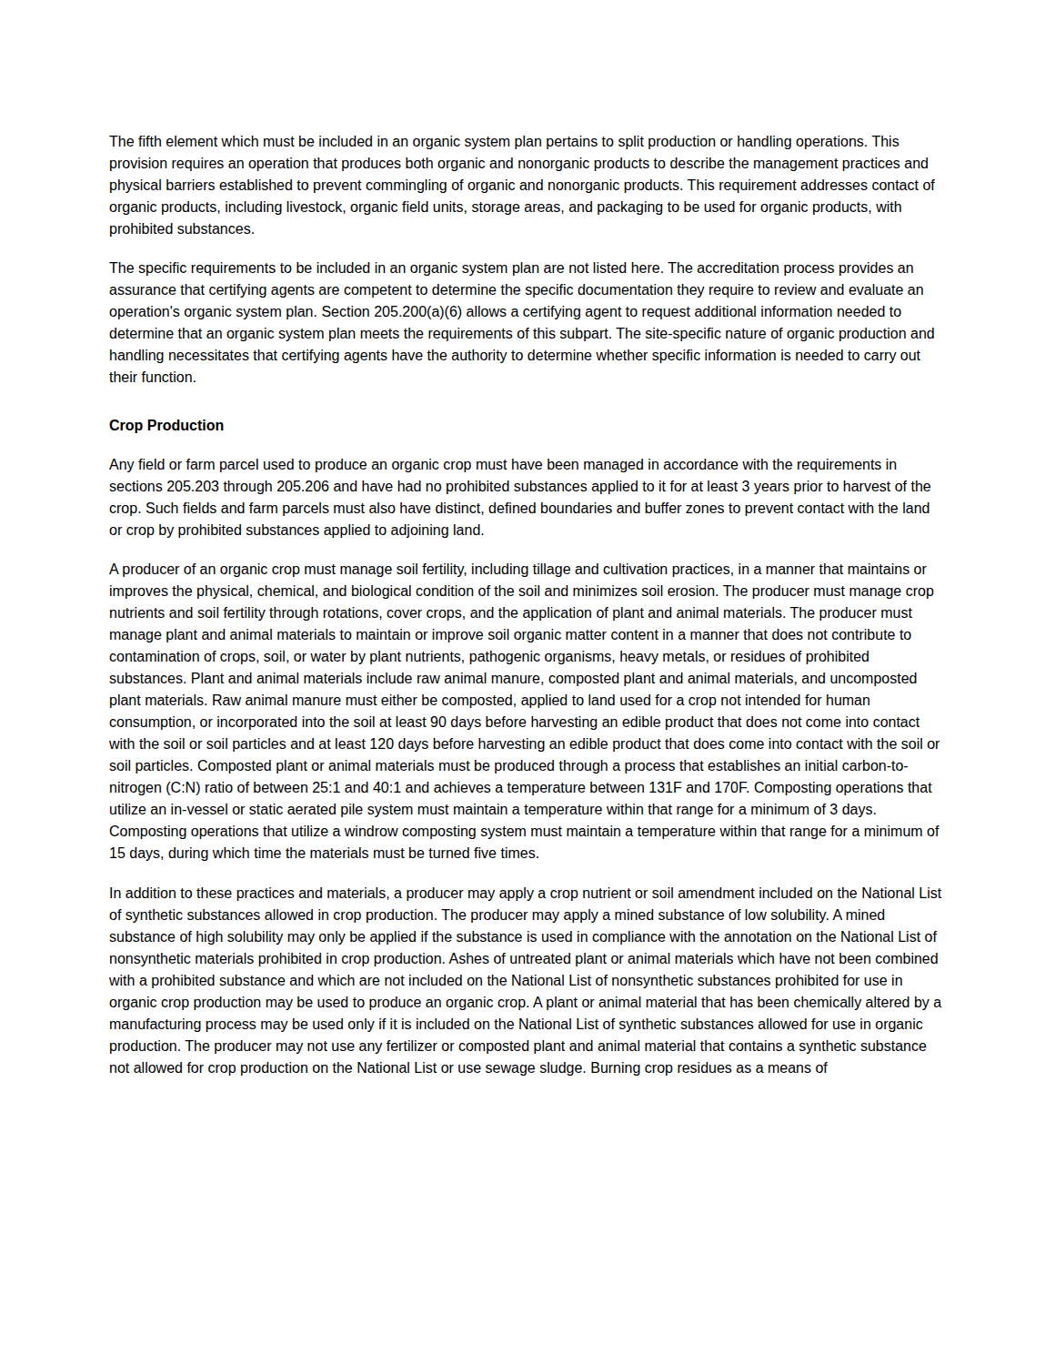The fifth element which must be included in an organic system plan pertains to split production or handling operations. This provision requires an operation that produces both organic and nonorganic products to describe the management practices and physical barriers established to prevent commingling of organic and nonorganic products. This requirement addresses contact of organic products, including livestock, organic field units, storage areas, and packaging to be used for organic products, with prohibited substances.
The specific requirements to be included in an organic system plan are not listed here. The accreditation process provides an assurance that certifying agents are competent to determine the specific documentation they require to review and evaluate an operation's organic system plan. Section 205.200(a)(6) allows a certifying agent to request additional information needed to determine that an organic system plan meets the requirements of this subpart. The site-specific nature of organic production and handling necessitates that certifying agents have the authority to determine whether specific information is needed to carry out their function.
Crop Production
Any field or farm parcel used to produce an organic crop must have been managed in accordance with the requirements in sections 205.203 through 205.206 and have had no prohibited substances applied to it for at least 3 years prior to harvest of the crop. Such fields and farm parcels must also have distinct, defined boundaries and buffer zones to prevent contact with the land or crop by prohibited substances applied to adjoining land.
A producer of an organic crop must manage soil fertility, including tillage and cultivation practices, in a manner that maintains or improves the physical, chemical, and biological condition of the soil and minimizes soil erosion. The producer must manage crop nutrients and soil fertility through rotations, cover crops, and the application of plant and animal materials. The producer must manage plant and animal materials to maintain or improve soil organic matter content in a manner that does not contribute to contamination of crops, soil, or water by plant nutrients, pathogenic organisms, heavy metals, or residues of prohibited substances. Plant and animal materials include raw animal manure, composted plant and animal materials, and uncomposted plant materials. Raw animal manure must either be composted, applied to land used for a crop not intended for human consumption, or incorporated into the soil at least 90 days before harvesting an edible product that does not come into contact with the soil or soil particles and at least 120 days before harvesting an edible product that does come into contact with the soil or soil particles. Composted plant or animal materials must be produced through a process that establishes an initial carbon-to-nitrogen (C:N) ratio of between 25:1 and 40:1 and achieves a temperature between 131F and 170F. Composting operations that utilize an in-vessel or static aerated pile system must maintain a temperature within that range for a minimum of 3 days. Composting operations that utilize a windrow composting system must maintain a temperature within that range for a minimum of 15 days, during which time the materials must be turned five times.
In addition to these practices and materials, a producer may apply a crop nutrient or soil amendment included on the National List of synthetic substances allowed in crop production. The producer may apply a mined substance of low solubility. A mined substance of high solubility may only be applied if the substance is used in compliance with the annotation on the National List of nonsynthetic materials prohibited in crop production. Ashes of untreated plant or animal materials which have not been combined with a prohibited substance and which are not included on the National List of nonsynthetic substances prohibited for use in organic crop production may be used to produce an organic crop. A plant or animal material that has been chemically altered by a manufacturing process may be used only if it is included on the National List of synthetic substances allowed for use in organic production. The producer may not use any fertilizer or composted plant and animal material that contains a synthetic substance not allowed for crop production on the National List or use sewage sludge. Burning crop residues as a means of